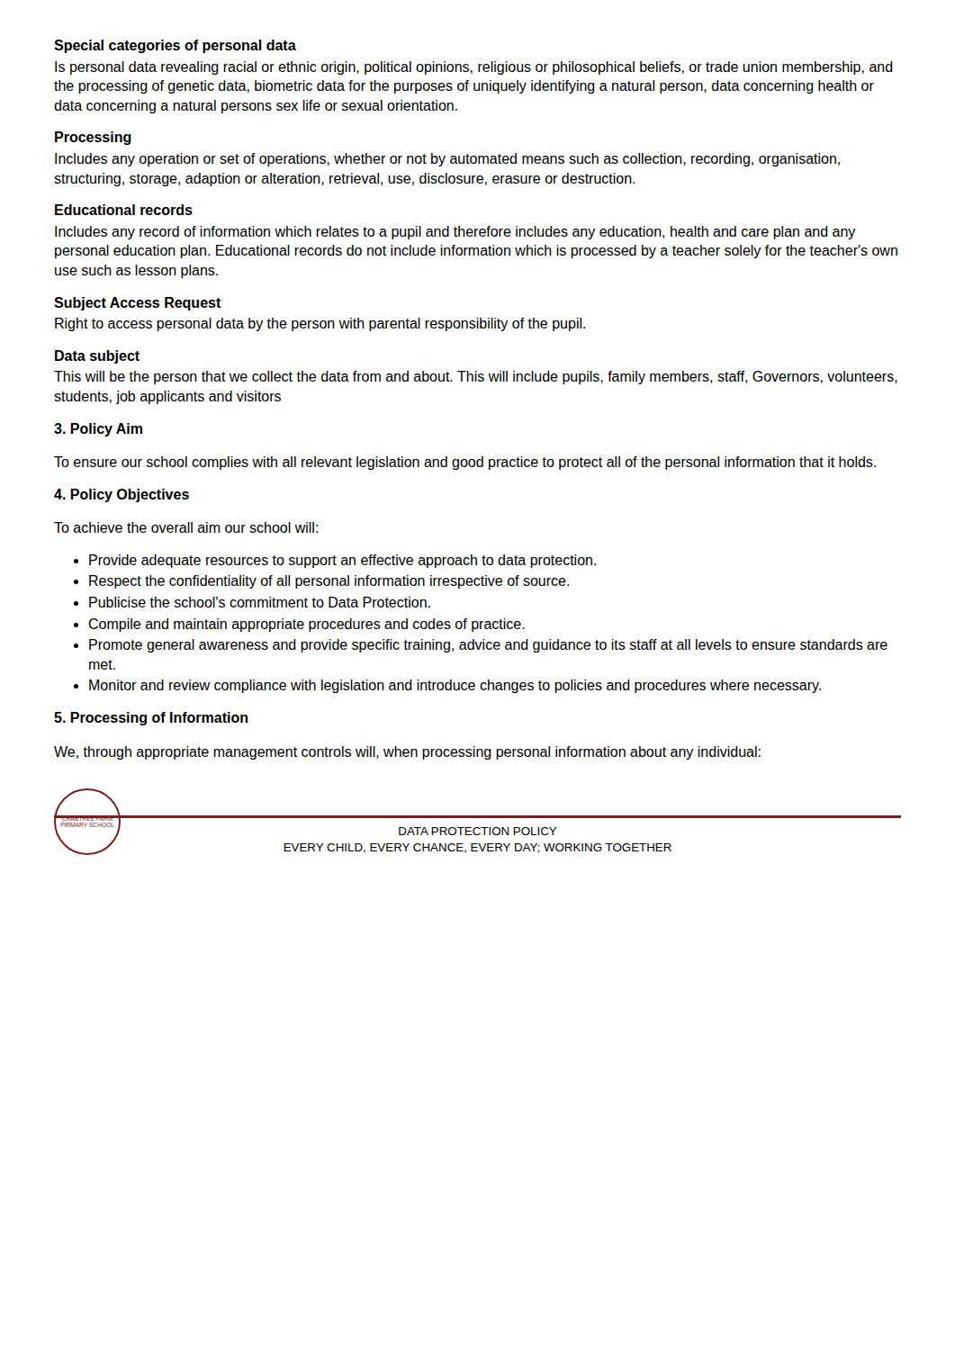Special categories of personal data
Is personal data revealing racial or ethnic origin, political opinions, religious or philosophical beliefs, or trade union membership, and the processing of genetic data, biometric data for the purposes of uniquely identifying a natural person, data concerning health or data concerning a natural persons sex life or sexual orientation.
Processing
Includes any operation or set of operations, whether or not by automated means such as collection, recording, organisation, structuring, storage, adaption or alteration, retrieval, use, disclosure, erasure or destruction.
Educational records
Includes any record of information which relates to a pupil and therefore includes any education, health and care plan and any personal education plan. Educational records do not include information which is processed by a teacher solely for the teacher's own use such as lesson plans.
Subject Access Request
Right to access personal data by the person with parental responsibility of the pupil.
Data subject
This will be the person that we collect the data from and about. This will include pupils, family members, staff, Governors, volunteers, students, job applicants and visitors
3. Policy Aim
To ensure our school complies with all relevant legislation and good practice to protect all of the personal information that it holds.
4. Policy Objectives
To achieve the overall aim our school will:
Provide adequate resources to support an effective approach to data protection.
Respect the confidentiality of all personal information irrespective of source.
Publicise the school's commitment to Data Protection.
Compile and maintain appropriate procedures and codes of practice.
Promote general awareness and provide specific training, advice and guidance to its staff at all levels to ensure standards are met.
Monitor and review compliance with legislation and introduce changes to policies and procedures where necessary.
5. Processing of Information
We, through appropriate management controls will, when processing personal information about any individual:
CRABTREE FARM
PRIMARY SCHOOL
DATA PROTECTION POLICY
EVERY CHILD, EVERY CHANCE, EVERY DAY; WORKING TOGETHER